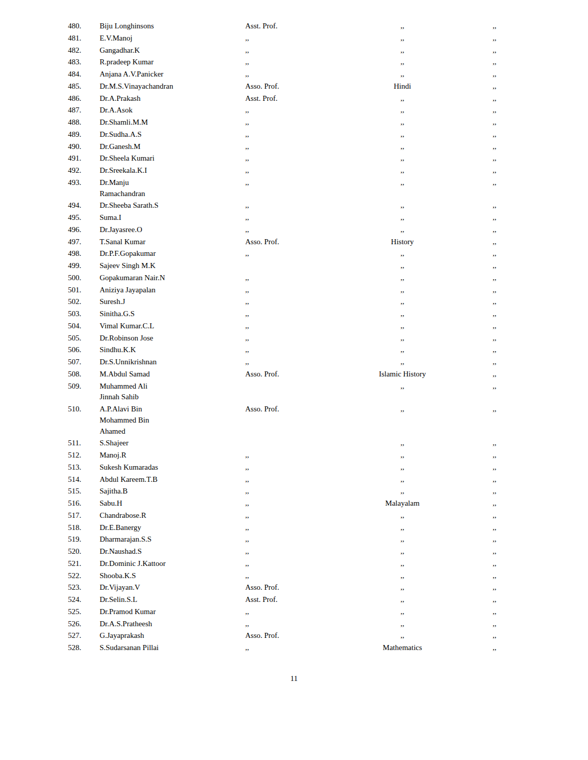| 480. | Biju Longhinsons | Asst. Prof. | ,, | ,, |
| 481. | E.V.Manoj | ,, | ,, | ,, |
| 482. | Gangadhar.K | ,, | ,, | ,, |
| 483. | R.pradeep Kumar | ,, | ,, | ,, |
| 484. | Anjana A.V.Panicker | ,, | ,, | ,, |
| 485. | Dr.M.S.Vinayachandran | Asso. Prof. | Hindi | ,, |
| 486. | Dr.A.Prakash | Asst. Prof. | ,, | ,, |
| 487. | Dr.A.Asok | ,, | ,, | ,, |
| 488. | Dr.Shamli.M.M | ,, | ,, | ,, |
| 489. | Dr.Sudha.A.S | ,, | ,, | ,, |
| 490. | Dr.Ganesh.M | ,, | ,, | ,, |
| 491. | Dr.Sheela Kumari | ,, | ,, | ,, |
| 492. | Dr.Sreekala.K.I | ,, | ,, | ,, |
| 493. | Dr.Manju Ramachandran | ,, | ,, | ,, |
| 494. | Dr.Sheeba Sarath.S | ,, | ,, | ,, |
| 495. | Suma.I | ,, | ,, | ,, |
| 496. | Dr.Jayasree.O | ,, | ,, | ,, |
| 497. | T.Sanal Kumar | Asso. Prof. | History | ,, |
| 498. | Dr.P.F.Gopakumar | ,, | ,, | ,, |
| 499. | Sajeev Singh M.K | | ,, | ,, |
| 500. | Gopakumaran Nair.N | ,, | ,, | ,, |
| 501. | Aniziya Jayapalan | ,, | ,, | ,, |
| 502. | Suresh.J | ,, | ,, | ,, |
| 503. | Sinitha.G.S | ,, | ,, | ,, |
| 504. | Vimal Kumar.C.L | ,, | ,, | ,, |
| 505. | Dr.Robinson Jose | ,, | ,, | ,, |
| 506. | Sindhu.K.K | ,, | ,, | ,, |
| 507. | Dr.S.Unnikrishnan | ,, | ,, | ,, |
| 508. | M.Abdul Samad | Asso. Prof. | Islamic History | ,, |
| 509. | Muhammed Ali Jinnah Sahib | | ,, | ,, |
| 510. | A.P.Alavi Bin Mohammed Bin Ahamed | Asso. Prof. | ,, | ,, |
| 511. | S.Shajeer | | ,, | ,, |
| 512. | Manoj.R | ,, | ,, | ,, |
| 513. | Sukesh Kumaradas | ,, | ,, | ,, |
| 514. | Abdul Kareem.T.B | ,, | ,, | ,, |
| 515. | Sajitha.B | ,, | ,, | ,, |
| 516. | Sabu.H | ,, | Malayalam | ,, |
| 517. | Chandrabose.R | ,, | ,, | ,, |
| 518. | Dr.E.Banergy | ,, | ,, | ,, |
| 519. | Dharmarajan.S.S | ,, | ,, | ,, |
| 520. | Dr.Naushad.S | ,, | ,, | ,, |
| 521. | Dr.Dominic J.Kattoor | ,, | ,, | ,, |
| 522. | Shooba.K.S | ,, | ,, | ,, |
| 523. | Dr.Vijayan.V | Asso. Prof. | ,, | ,, |
| 524. | Dr.Selin.S.L | Asst. Prof. | ,, | ,, |
| 525. | Dr.Pramod Kumar | ,, | ,, | ,, |
| 526. | Dr.A.S.Pratheesh | ,, | ,, | ,, |
| 527. | G.Jayaprakash | Asso. Prof. | ,, | ,, |
| 528. | S.Sudarsanan Pillai | ,, | Mathematics | ,, |
11